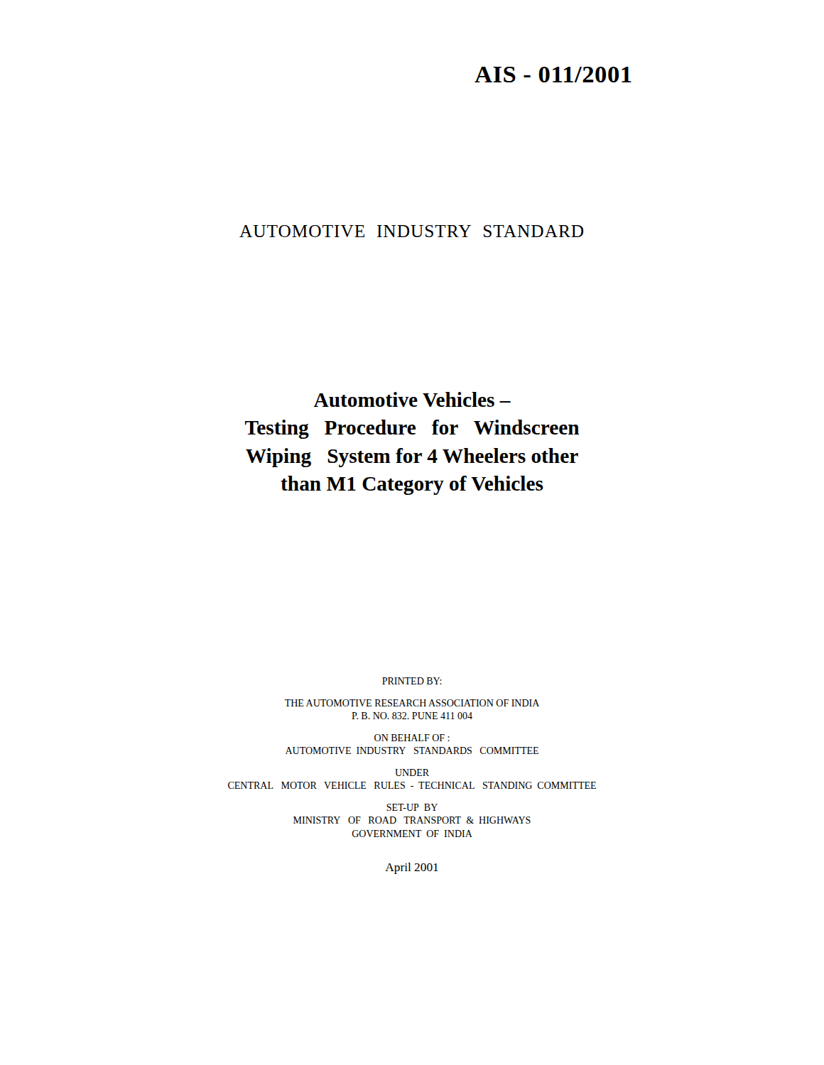AIS - 011/2001
AUTOMOTIVE INDUSTRY STANDARD
Automotive Vehicles – Testing Procedure for Windscreen Wiping System for 4 Wheelers other than M1 Category of Vehicles
PRINTED BY:
THE AUTOMOTIVE RESEARCH ASSOCIATION OF INDIA
P. B. NO. 832. PUNE 411 004
ON BEHALF OF :
AUTOMOTIVE INDUSTRY STANDARDS COMMITTEE
UNDER
CENTRAL MOTOR VEHICLE RULES - TECHNICAL STANDING COMMITTEE
SET-UP BY
MINISTRY OF ROAD TRANSPORT & HIGHWAYS
GOVERNMENT OF INDIA
April 2001